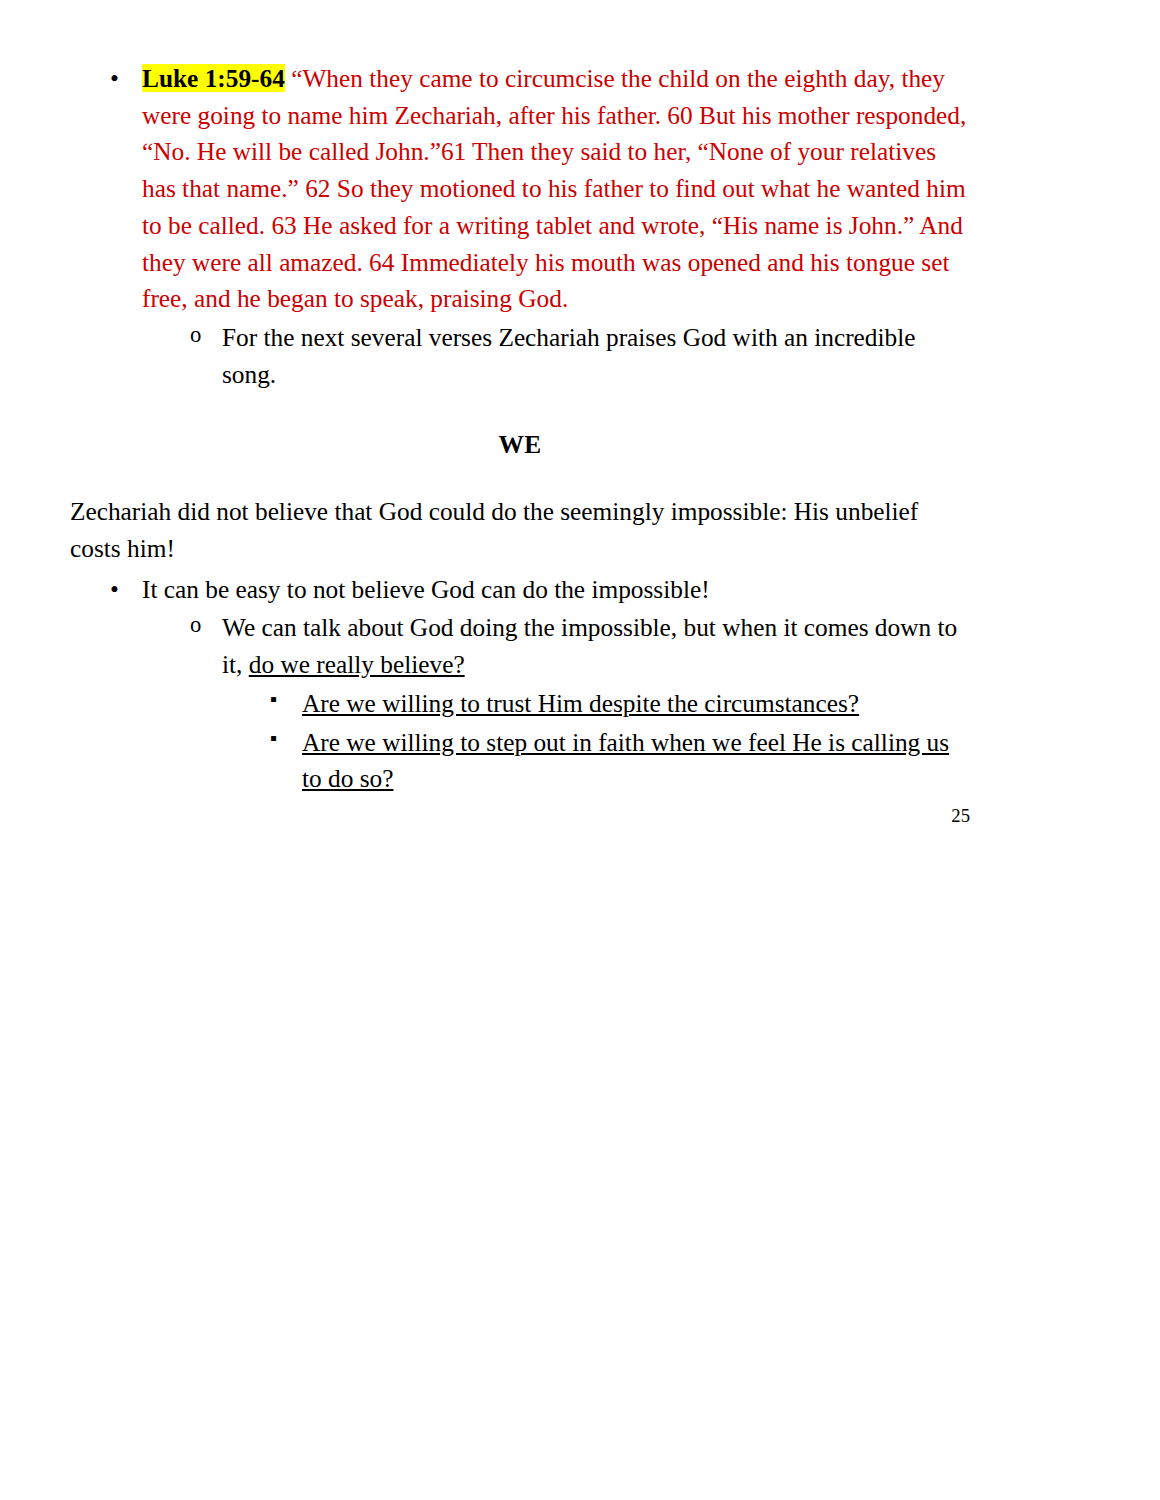Luke 1:59-64 “When they came to circumcise the child on the eighth day, they were going to name him Zechariah, after his father. 60 But his mother responded, “No. He will be called John.”61 Then they said to her, “None of your relatives has that name.” 62 So they motioned to his father to find out what he wanted him to be called. 63 He asked for a writing tablet and wrote, “His name is John.” And they were all amazed. 64 Immediately his mouth was opened and his tongue set free, and he began to speak, praising God.
For the next several verses Zechariah praises God with an incredible song.
WE
Zechariah did not believe that God could do the seemingly impossible: His unbelief costs him!
It can be easy to not believe God can do the impossible!
We can talk about God doing the impossible, but when it comes down to it, do we really believe?
Are we willing to trust Him despite the circumstances?
Are we willing to step out in faith when we feel He is calling us to do so?
25